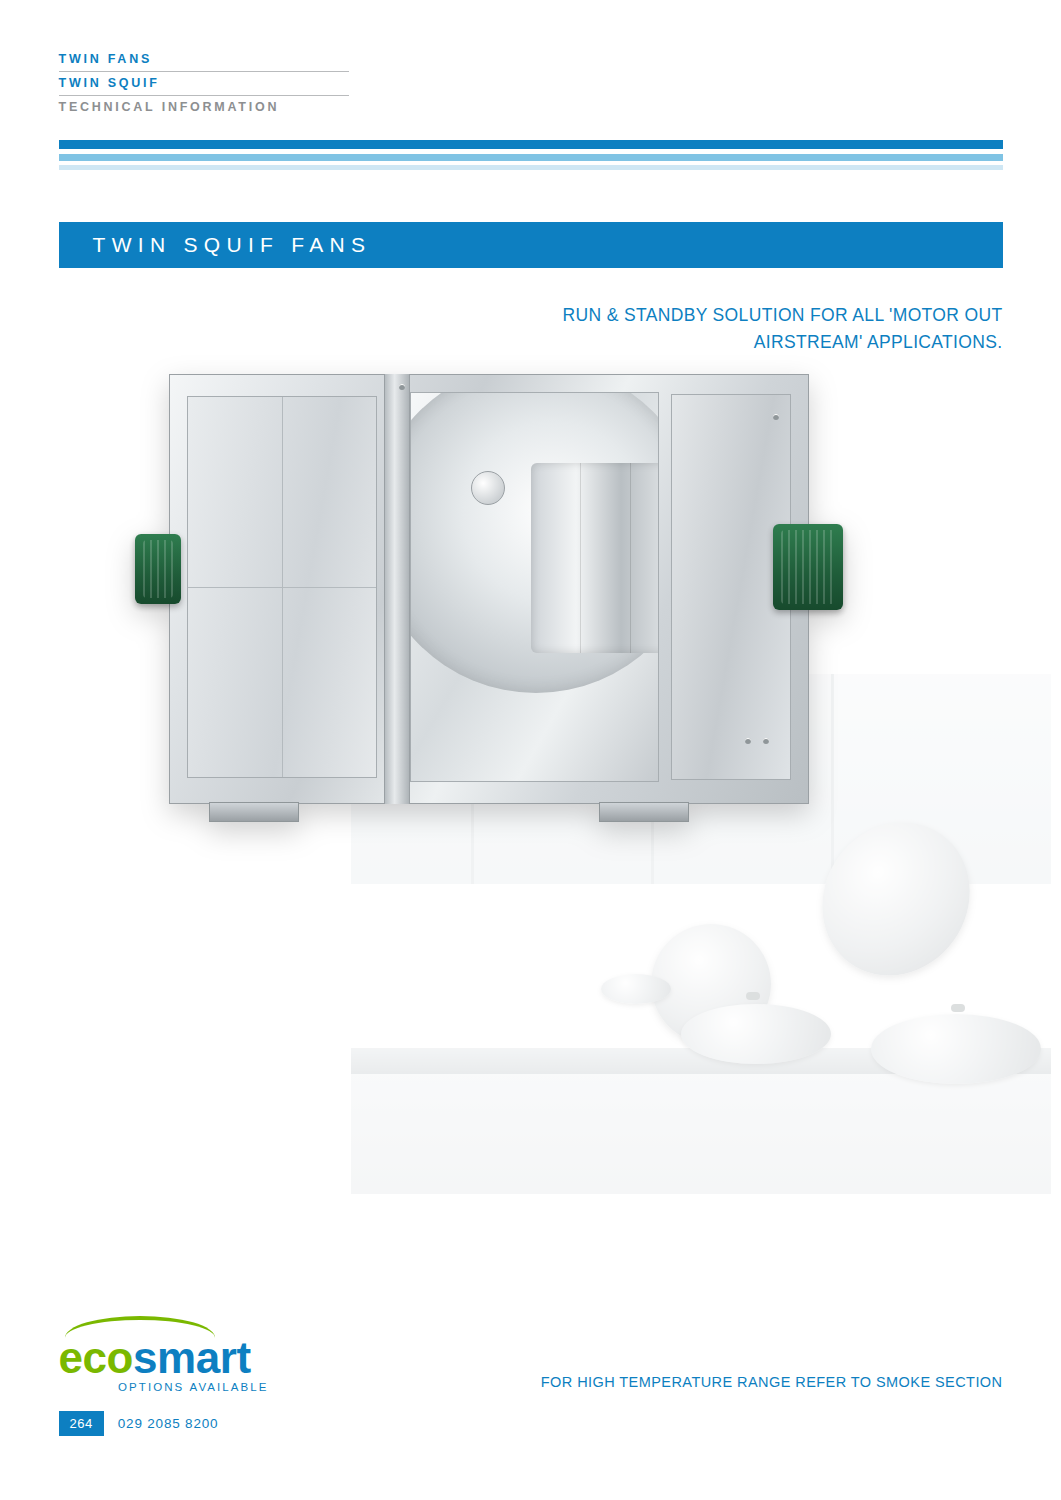TWIN FANS
TWIN SQUIF
TECHNICAL INFORMATION
TWIN SQUIF FANS
RUN & STANDBY SOLUTION FOR ALL 'MOTOR OUT
AIRSTREAM' APPLICATIONS.
eco smart
OPTIONS AVAILABLE
264 029 2085 8200
FOR HIGH TEMPERATURE RANGE REFER TO SMOKE SECTION